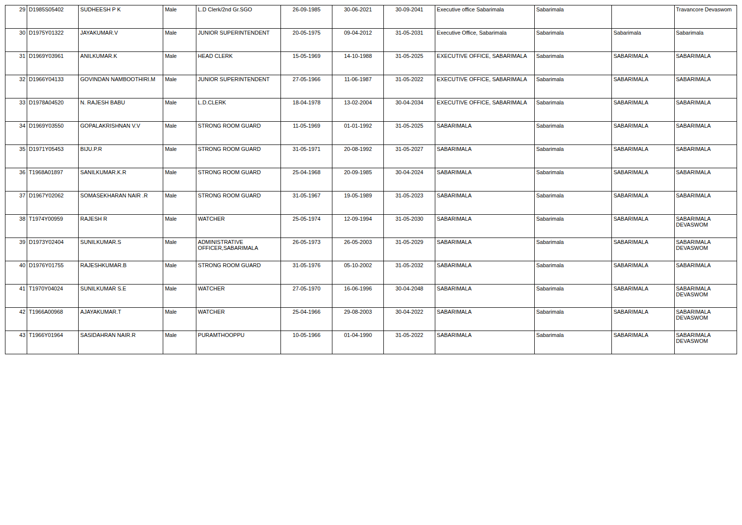| 29 | D1985S05402 | SUDHEESH P K | Male | L.D Clerk/2nd Gr.SGO | 26-09-1985 | 30-06-2021 | 30-09-2041 | Executive office Sabarimala | Sabarimala | | Travancore Devaswom |
| 30 | D1975Y01322 | JAYAKUMAR.V | Male | JUNIOR SUPERINTENDENT | 20-05-1975 | 09-04-2012 | 31-05-2031 | Executive Office, Sabarimala | Sabarimala | Sabarimala | Sabarimala |
| 31 | D1969Y03961 | ANILKUMAR.K | Male | HEAD CLERK | 15-05-1969 | 14-10-1988 | 31-05-2025 | EXECUTIVE OFFICE, SABARIMALA | Sabarimala | SABARIMALA | SABARIMALA |
| 32 | D1966Y04133 | GOVINDAN NAMBOOTHIRI.M | Male | JUNIOR SUPERINTENDENT | 27-05-1966 | 11-06-1987 | 31-05-2022 | EXECUTIVE OFFICE, SABARIMALA | Sabarimala | SABARIMALA | SABARIMALA |
| 33 | D1978A04520 | N. RAJESH BABU | Male | L.D.CLERK | 18-04-1978 | 13-02-2004 | 30-04-2034 | EXECUTIVE OFFICE, SABARIMALA | Sabarimala | SABARIMALA | SABARIMALA |
| 34 | D1969Y03550 | GOPALAKRISHNAN V.V | Male | STRONG ROOM GUARD | 11-05-1969 | 01-01-1992 | 31-05-2025 | SABARIMALA | Sabarimala | SABARIMALA | SABARIMALA |
| 35 | D1971Y05453 | BIJU.P.R | Male | STRONG ROOM GUARD | 31-05-1971 | 20-08-1992 | 31-05-2027 | SABARIMALA | Sabarimala | SABARIMALA | SABARIMALA |
| 36 | T1968A01897 | SANILKUMAR.K.R | Male | STRONG ROOM GUARD | 25-04-1968 | 20-09-1985 | 30-04-2024 | SABARIMALA | Sabarimala | SABARIMALA | SABARIMALA |
| 37 | D1967Y02062 | SOMASEKHARAN NAIR .R | Male | STRONG ROOM GUARD | 31-05-1967 | 19-05-1989 | 31-05-2023 | SABARIMALA | Sabarimala | SABARIMALA | SABARIMALA |
| 38 | T1974Y00959 | RAJESH R | Male | WATCHER | 25-05-1974 | 12-09-1994 | 31-05-2030 | SABARIMALA | Sabarimala | SABARIMALA | SABARIMALA DEVASWOM |
| 39 | D1973Y02404 | SUNILKUMAR.S | Male | ADMINISTRATIVE OFFICER,SABARIMALA | 26-05-1973 | 26-05-2003 | 31-05-2029 | SABARIMALA | Sabarimala | SABARIMALA | SABARIMALA DEVASWOM |
| 40 | D1976Y01755 | RAJESHKUMAR.B | Male | STRONG ROOM GUARD | 31-05-1976 | 05-10-2002 | 31-05-2032 | SABARIMALA | Sabarimala | SABARIMALA | SABARIMALA |
| 41 | T1970Y04024 | SUNILKUMAR S.E | Male | WATCHER | 27-05-1970 | 16-06-1996 | 30-04-2048 | SABARIMALA | Sabarimala | SABARIMALA | SABARIMALA DEVASWOM |
| 42 | T1966A00968 | AJAYAKUMAR.T | Male | WATCHER | 25-04-1966 | 29-08-2003 | 30-04-2022 | SABARIMALA | Sabarimala | SABARIMALA | SABARIMALA DEVASWOM |
| 43 | T1966Y01964 | SASIDAHRAN NAIR.R | Male | PURAMTHOOPPU | 10-05-1966 | 01-04-1990 | 31-05-2022 | SABARIMALA | Sabarimala | SABARIMALA | SABARIMALA DEVASWOM |